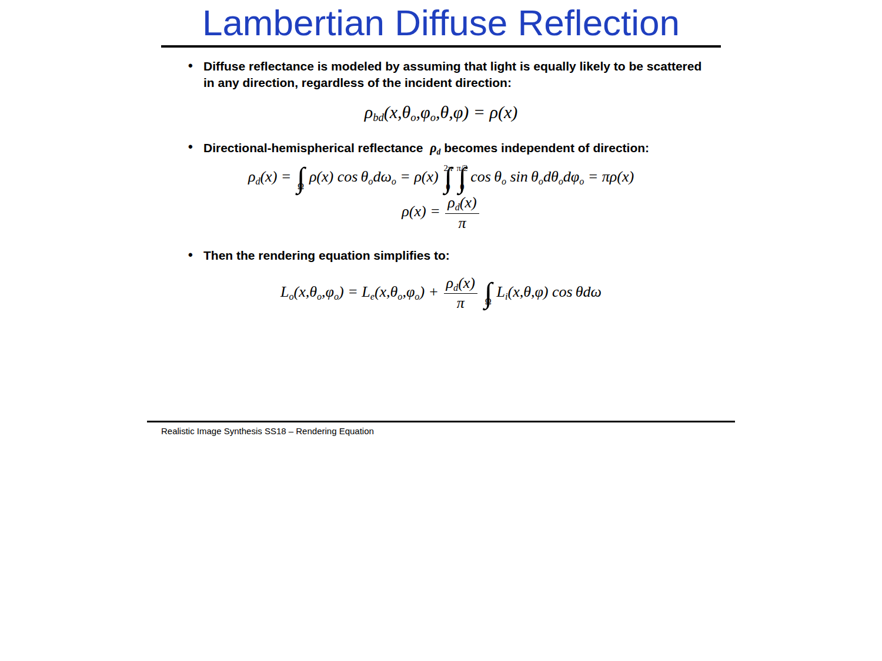Lambertian Diffuse Reflection
Diffuse reflectance is modeled by assuming that light is equally likely to be scattered in any direction, regardless of the incident direction:
ρbd(x,θo,φo,θ,φ) = ρ(x)
Directional-hemispherical reflectance ρd becomes independent of direction:
ρd(x) = ∫Ω ρ(x) cos θodωo = ρ(x) 2π∫0 π/2∫0 cos θo sin θodθodφo = πρ(x)
ρ(x) = ρd(x) π
Then the rendering equation simplifies to:
Lo(x,θo,φo) = Le(x,θo,φo) + ρd(x) π ∫Ω Li(x,θ,φ) cos θdω
Realistic Image Synthesis SS18 – Rendering Equation